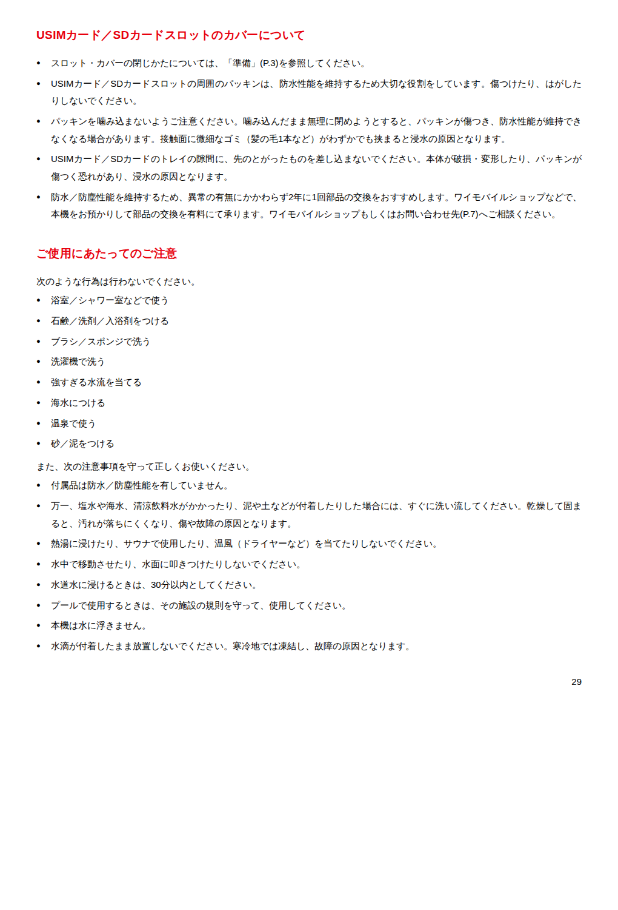USIMカード／SDカードスロットのカバーについて
スロット・カバーの閉じかたについては、「準備」(P.3)を参照してください。
USIMカード／SDカードスロットの周囲のパッキンは、防水性能を維持するため大切な役割をしています。傷つけたり、はがしたりしないでください。
パッキンを噛み込まないようご注意ください。噛み込んだまま無理に閉めようとすると、パッキンが傷つき、防水性能が維持できなくなる場合があります。接触面に微細なゴミ（髪の毛1本など）がわずかでも挟まると浸水の原因となります。
USIMカード／SDカードのトレイの隙間に、先のとがったものを差し込まないでください。本体が破損・変形したり、パッキンが傷つく恐れがあり、浸水の原因となります。
防水／防塵性能を維持するため、異常の有無にかかわらず2年に1回部品の交換をおすすめします。ワイモバイルショップなどで、本機をお預かりして部品の交換を有料にて承ります。ワイモバイルショップもしくはお問い合わせ先(P.7)へご相談ください。
ご使用にあたってのご注意
次のような行為は行わないでください。
浴室／シャワー室などで使う
石鹸／洗剤／入浴剤をつける
ブラシ／スポンジで洗う
洗濯機で洗う
強すぎる水流を当てる
海水につける
温泉で使う
砂／泥をつける
また、次の注意事項を守って正しくお使いください。
付属品は防水／防塵性能を有していません。
万一、塩水や海水、清涼飲料水がかかったり、泥や土などが付着したりした場合には、すぐに洗い流してください。乾燥して固まると、汚れが落ちにくくなり、傷や故障の原因となります。
熱湯に浸けたり、サウナで使用したり、温風（ドライヤーなど）を当てたりしないでください。
水中で移動させたり、水面に叩きつけたりしないでください。
水道水に浸けるときは、30分以内としてください。
プールで使用するときは、その施設の規則を守って、使用してください。
本機は水に浮きません。
水滴が付着したまま放置しないでください。寒冷地では凍結し、故障の原因となります。
29